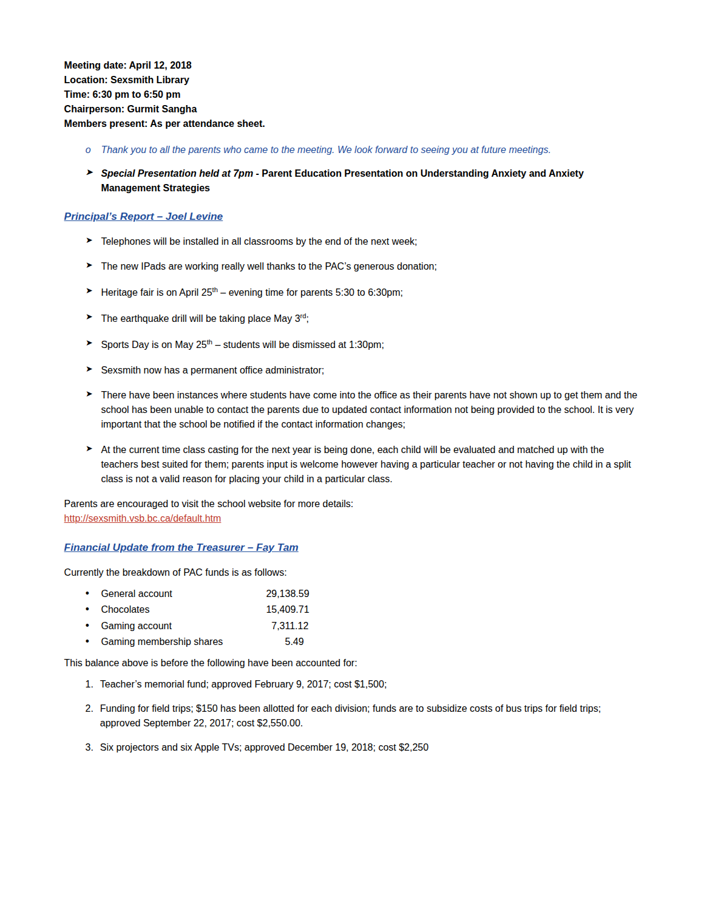Meeting date: April 12, 2018
Location: Sexsmith Library
Time: 6:30 pm to 6:50 pm
Chairperson: Gurmit Sangha
Members present: As per attendance sheet.
Thank you to all the parents who came to the meeting. We look forward to seeing you at future meetings.
Special Presentation held at 7pm - Parent Education Presentation on Understanding Anxiety and Anxiety Management Strategies
Principal’s Report – Joel Levine
Telephones will be installed in all classrooms by the end of the next week;
The new IPads are working really well thanks to the PAC’s generous donation;
Heritage fair is on April 25th – evening time for parents 5:30 to 6:30pm;
The earthquake drill will be taking place May 3rd;
Sports Day is on May 25th – students will be dismissed at 1:30pm;
Sexsmith now has a permanent office administrator;
There have been instances where students have come into the office as their parents have not shown up to get them and the school has been unable to contact the parents due to updated contact information not being provided to the school. It is very important that the school be notified if the contact information changes;
At the current time class casting for the next year is being done, each child will be evaluated and matched up with the teachers best suited for them; parents input is welcome however having a particular teacher or not having the child in a split class is not a valid reason for placing your child in a particular class.
Parents are encouraged to visit the school website for more details:
http://sexsmith.vsb.bc.ca/default.htm
Financial Update from the Treasurer – Fay Tam
Currently the breakdown of PAC funds is as follows:
General account 29,138.59
Chocolates 15,409.71
Gaming account 7,311.12
Gaming membership shares 5.49
This balance above is before the following have been accounted for:
Teacher’s memorial fund; approved February 9, 2017; cost $1,500;
Funding for field trips; $150 has been allotted for each division; funds are to subsidize costs of bus trips for field trips; approved September 22, 2017; cost $2,550.00.
Six projectors and six Apple TVs; approved December 19, 2018; cost $2,250